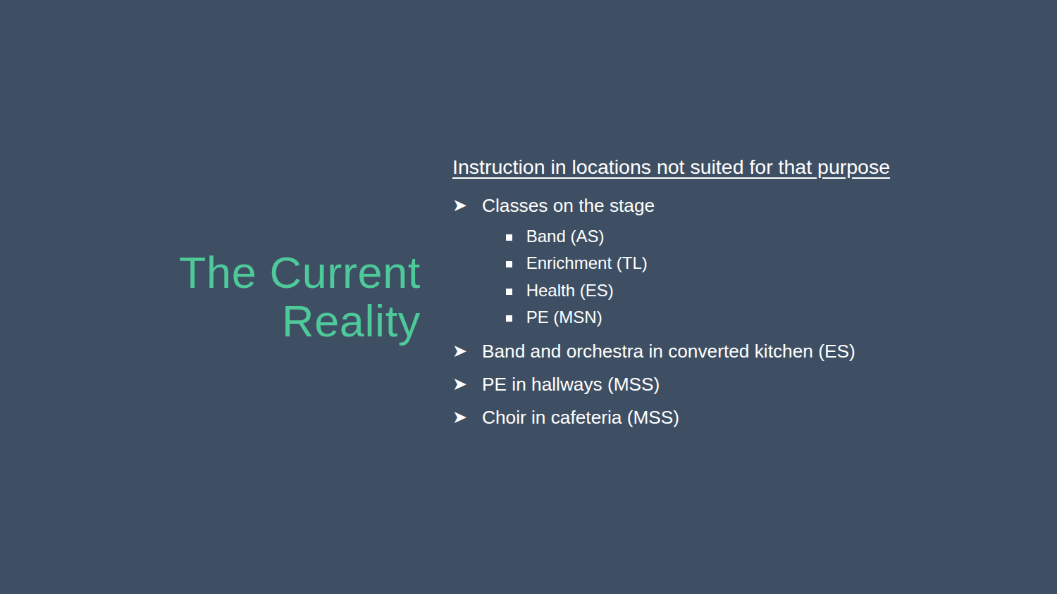The Current Reality
Instruction in locations not suited for that purpose
Classes on the stage
Band (AS)
Enrichment (TL)
Health (ES)
PE (MSN)
Band and orchestra in converted kitchen (ES)
PE in hallways (MSS)
Choir in cafeteria (MSS)